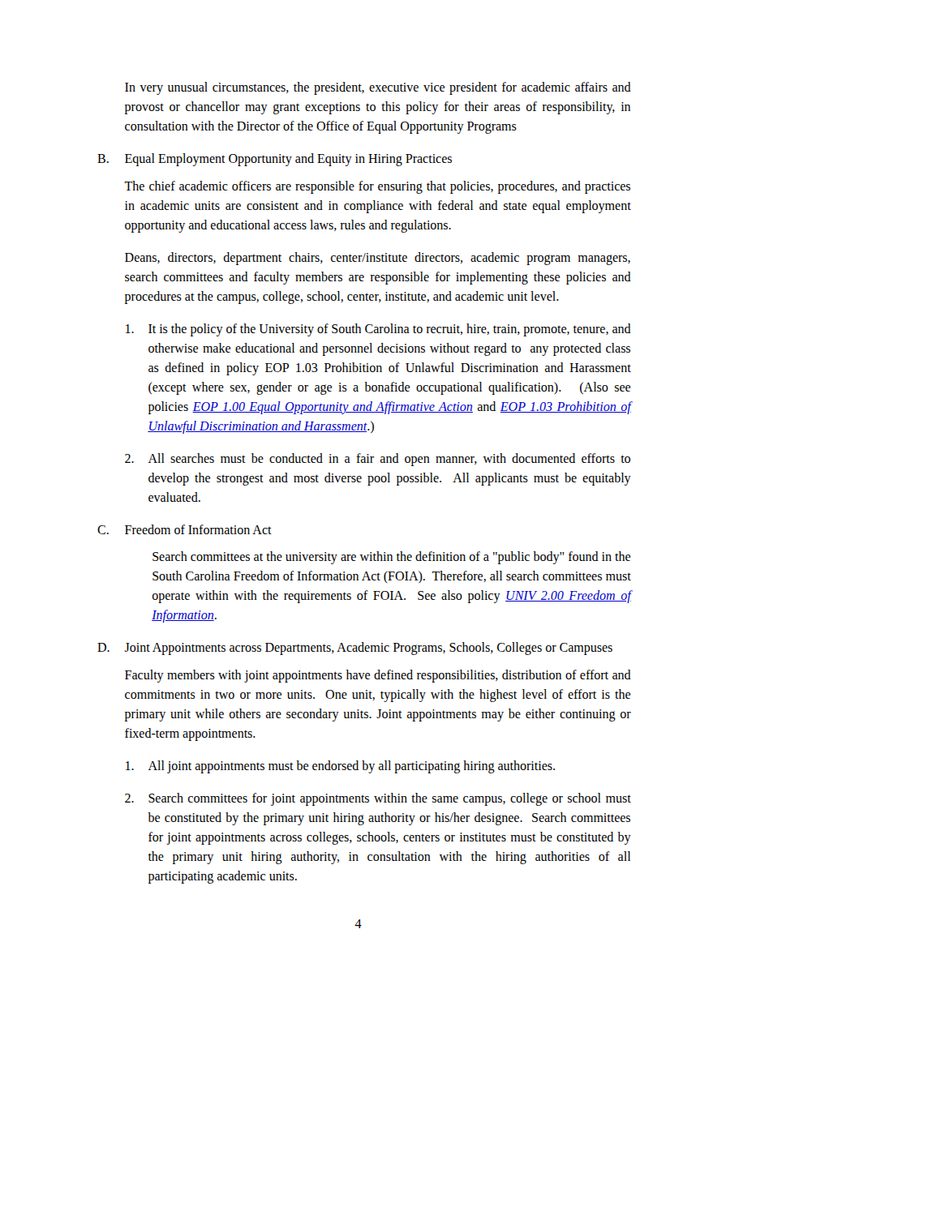In very unusual circumstances, the president, executive vice president for academic affairs and provost or chancellor may grant exceptions to this policy for their areas of responsibility, in consultation with the Director of the Office of Equal Opportunity Programs
B.
Equal Employment Opportunity and Equity in Hiring Practices
The chief academic officers are responsible for ensuring that policies, procedures, and practices in academic units are consistent and in compliance with federal and state equal employment opportunity and educational access laws, rules and regulations.
Deans, directors, department chairs, center/institute directors, academic program managers, search committees and faculty members are responsible for implementing these policies and procedures at the campus, college, school, center, institute, and academic unit level.
1.
It is the policy of the University of South Carolina to recruit, hire, train, promote, tenure, and otherwise make educational and personnel decisions without regard to any protected class as defined in policy EOP 1.03 Prohibition of Unlawful Discrimination and Harassment (except where sex, gender or age is a bonafide occupational qualification). (Also see policies EOP 1.00 Equal Opportunity and Affirmative Action and EOP 1.03 Prohibition of Unlawful Discrimination and Harassment.)
2.
All searches must be conducted in a fair and open manner, with documented efforts to develop the strongest and most diverse pool possible. All applicants must be equitably evaluated.
C.
Freedom of Information Act
Search committees at the university are within the definition of a "public body" found in the South Carolina Freedom of Information Act (FOIA). Therefore, all search committees must operate within with the requirements of FOIA. See also policy UNIV 2.00 Freedom of Information.
D.
Joint Appointments across Departments, Academic Programs, Schools, Colleges or Campuses
Faculty members with joint appointments have defined responsibilities, distribution of effort and commitments in two or more units. One unit, typically with the highest level of effort is the primary unit while others are secondary units. Joint appointments may be either continuing or fixed-term appointments.
1.
All joint appointments must be endorsed by all participating hiring authorities.
2.
Search committees for joint appointments within the same campus, college or school must be constituted by the primary unit hiring authority or his/her designee. Search committees for joint appointments across colleges, schools, centers or institutes must be constituted by the primary unit hiring authority, in consultation with the hiring authorities of all participating academic units.
4